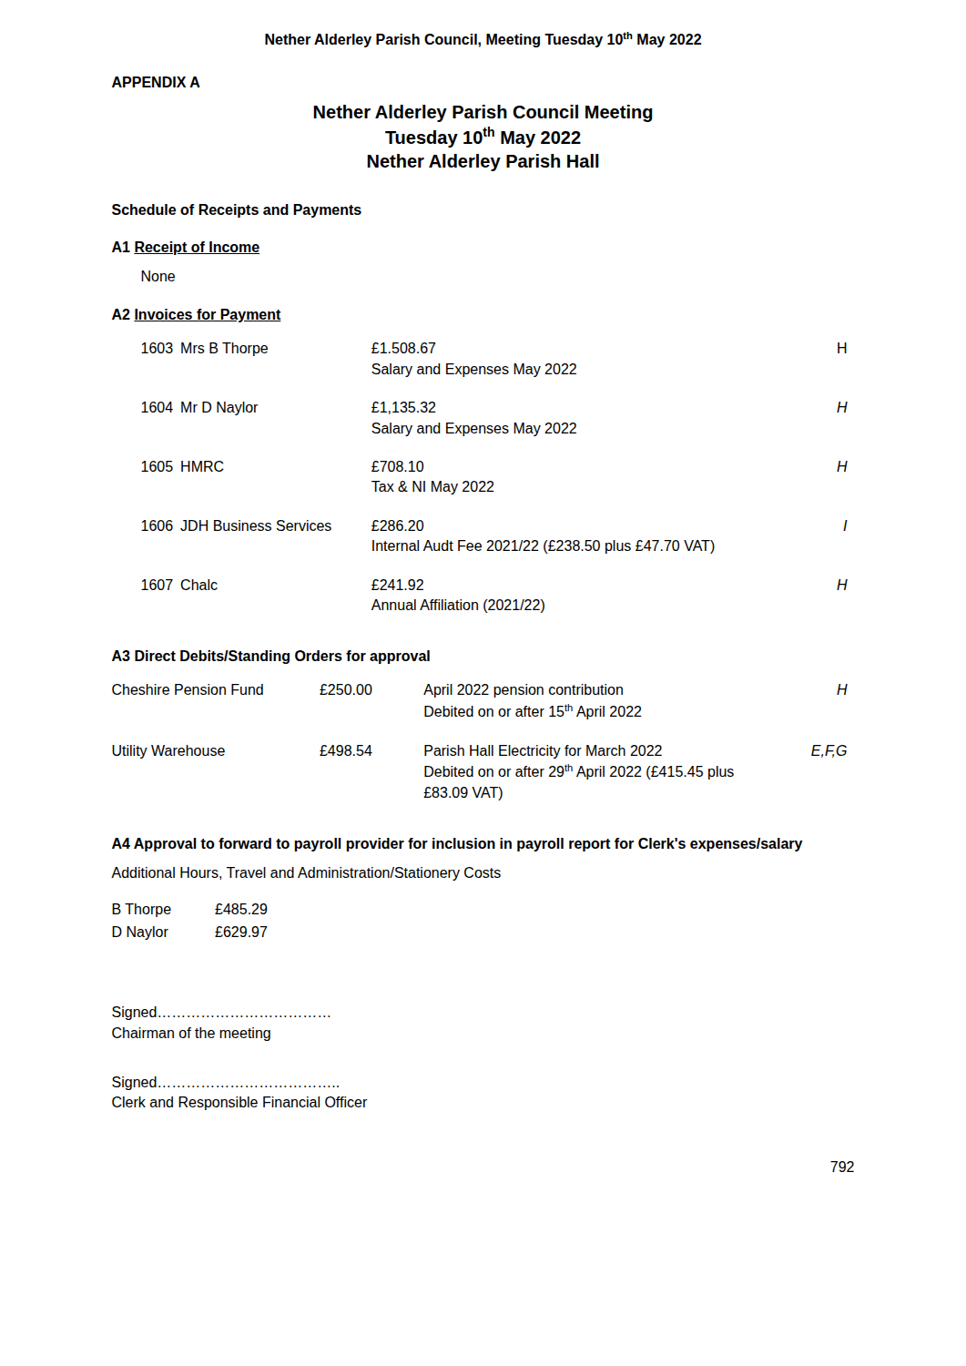Nether Alderley Parish Council, Meeting Tuesday 10th May 2022
APPENDIX A
Nether Alderley Parish Council Meeting
Tuesday 10th May 2022
Nether Alderley Parish Hall
Schedule of Receipts and Payments
A1 Receipt of Income
None
A2 Invoices for Payment
| 1603 | Mrs B Thorpe | £1.508.67 Salary and Expenses May 2022 | H |
| 1604 | Mr D Naylor | £1,135.32 Salary and Expenses May 2022 | H |
| 1605 | HMRC | £708.10 Tax & NI May 2022 | H |
| 1606 | JDH Business Services | £286.20 Internal Audt Fee 2021/22 (£238.50 plus £47.70 VAT) | I |
| 1607 | Chalc | £241.92 Annual Affiliation (2021/22) | H |
A3 Direct Debits/Standing Orders for approval
| Cheshire Pension Fund | £250.00 | April 2022 pension contribution Debited on or after 15 th April 2022 | H |
| Utility Warehouse | £498.54 | Parish Hall Electricity for March 2022 Debited on or after 29 th April 2022 (£415.45 plus £83.09 VAT) | E,F,G |
A4 Approval to forward to payroll provider for inclusion in payroll report for Clerk's expenses/salary
Additional Hours, Travel and Administration/Stationery Costs
| B Thorpe | £485.29 |
| D Naylor | £629.97 |
Signed………………………………
Chairman of the meeting
Signed………………………………..
Clerk and Responsible Financial Officer
792